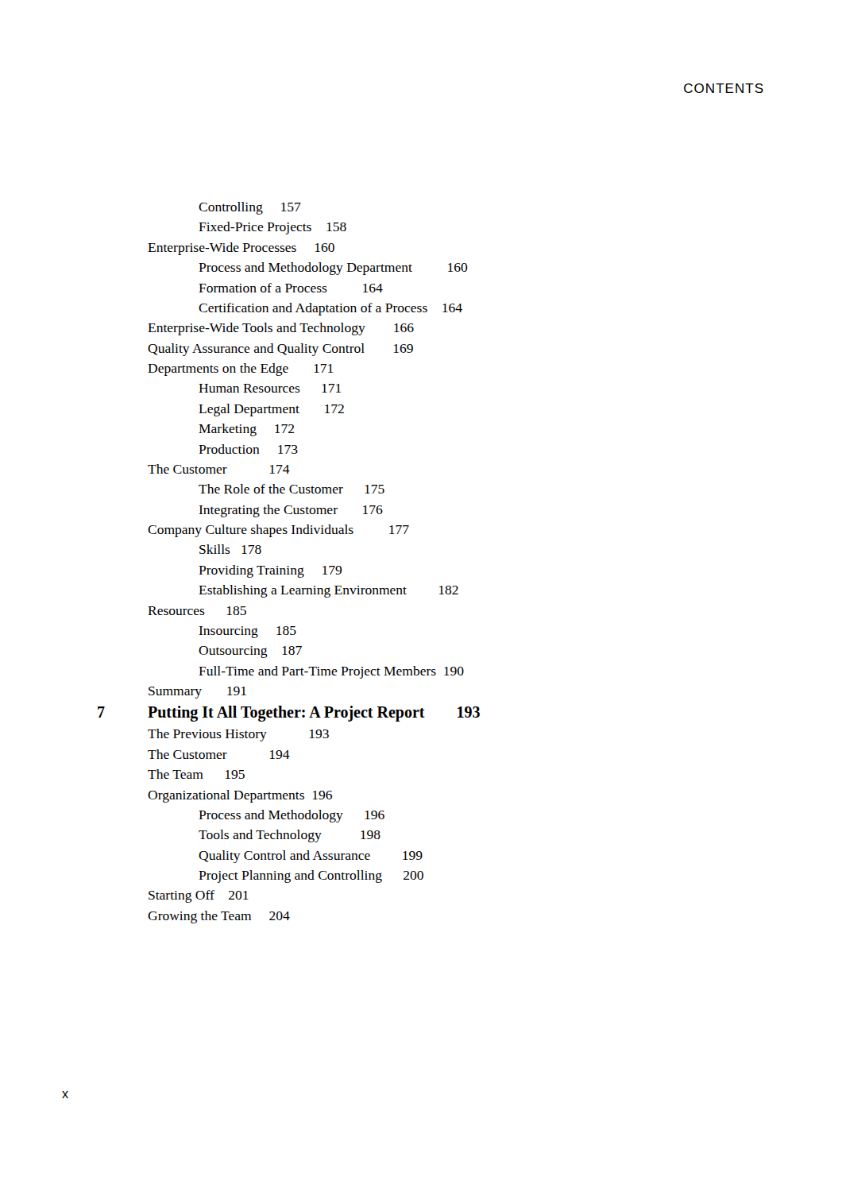CONTENTS
Controlling 157
Fixed-Price Projects 158
Enterprise-Wide Processes 160
Process and Methodology Department 160
Formation of a Process 164
Certification and Adaptation of a Process 164
Enterprise-Wide Tools and Technology 166
Quality Assurance and Quality Control 169
Departments on the Edge 171
Human Resources 171
Legal Department 172
Marketing 172
Production 173
The Customer 174
The Role of the Customer 175
Integrating the Customer 176
Company Culture shapes Individuals 177
Skills 178
Providing Training 179
Establishing a Learning Environment 182
Resources 185
Insourcing 185
Outsourcing 187
Full-Time and Part-Time Project Members 190
Summary 191
7 Putting It All Together: A Project Report 193
The Previous History 193
The Customer 194
The Team 195
Organizational Departments 196
Process and Methodology 196
Tools and Technology 198
Quality Control and Assurance 199
Project Planning and Controlling 200
Starting Off 201
Growing the Team 204
x